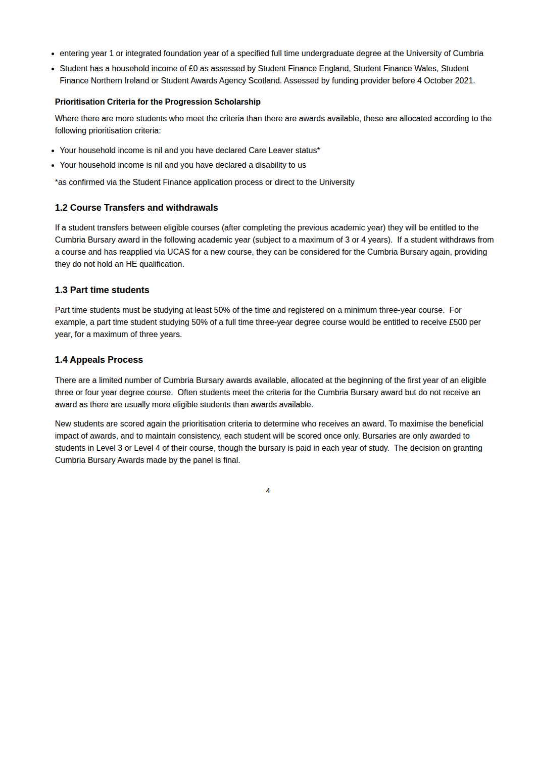entering year 1 or integrated foundation year of a specified full time undergraduate degree at the University of Cumbria
Student has a household income of £0 as assessed by Student Finance England, Student Finance Wales, Student Finance Northern Ireland or Student Awards Agency Scotland. Assessed by funding provider before 4 October 2021.
Prioritisation Criteria for the Progression Scholarship
Where there are more students who meet the criteria than there are awards available, these are allocated according to the following prioritisation criteria:
Your household income is nil and you have declared Care Leaver status*
Your household income is nil and you have declared a disability to us
*as confirmed via the Student Finance application process or direct to the University
1.2 Course Transfers and withdrawals
If a student transfers between eligible courses (after completing the previous academic year) they will be entitled to the Cumbria Bursary award in the following academic year (subject to a maximum of 3 or 4 years). If a student withdraws from a course and has reapplied via UCAS for a new course, they can be considered for the Cumbria Bursary again, providing they do not hold an HE qualification.
1.3 Part time students
Part time students must be studying at least 50% of the time and registered on a minimum three-year course. For example, a part time student studying 50% of a full time three-year degree course would be entitled to receive £500 per year, for a maximum of three years.
1.4 Appeals Process
There are a limited number of Cumbria Bursary awards available, allocated at the beginning of the first year of an eligible three or four year degree course. Often students meet the criteria for the Cumbria Bursary award but do not receive an award as there are usually more eligible students than awards available.
New students are scored again the prioritisation criteria to determine who receives an award. To maximise the beneficial impact of awards, and to maintain consistency, each student will be scored once only. Bursaries are only awarded to students in Level 3 or Level 4 of their course, though the bursary is paid in each year of study. The decision on granting Cumbria Bursary Awards made by the panel is final.
4